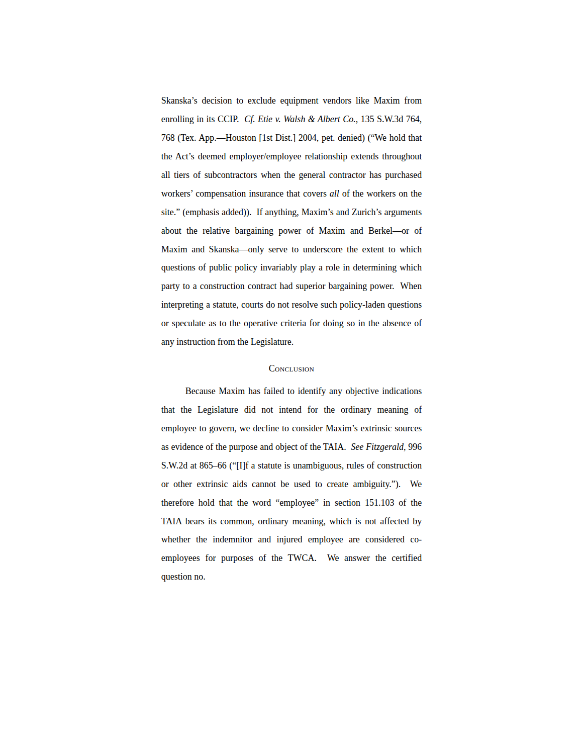Skanska’s decision to exclude equipment vendors like Maxim from enrolling in its CCIP. Cf. Etie v. Walsh & Albert Co., 135 S.W.3d 764, 768 (Tex. App.—Houston [1st Dist.] 2004, pet. denied) (“We hold that the Act’s deemed employer/employee relationship extends throughout all tiers of subcontractors when the general contractor has purchased workers’ compensation insurance that covers all of the workers on the site.” (emphasis added)). If anything, Maxim’s and Zurich’s arguments about the relative bargaining power of Maxim and Berkel—or of Maxim and Skanska—only serve to underscore the extent to which questions of public policy invariably play a role in determining which party to a construction contract had superior bargaining power. When interpreting a statute, courts do not resolve such policy-laden questions or speculate as to the operative criteria for doing so in the absence of any instruction from the Legislature.
Conclusion
Because Maxim has failed to identify any objective indications that the Legislature did not intend for the ordinary meaning of employee to govern, we decline to consider Maxim’s extrinsic sources as evidence of the purpose and object of the TAIA. See Fitzgerald, 996 S.W.2d at 865–66 (“[I]f a statute is unambiguous, rules of construction or other extrinsic aids cannot be used to create ambiguity.”). We therefore hold that the word “employee” in section 151.103 of the TAIA bears its common, ordinary meaning, which is not affected by whether the indemnitor and injured employee are considered co-employees for purposes of the TWCA. We answer the certified question no.